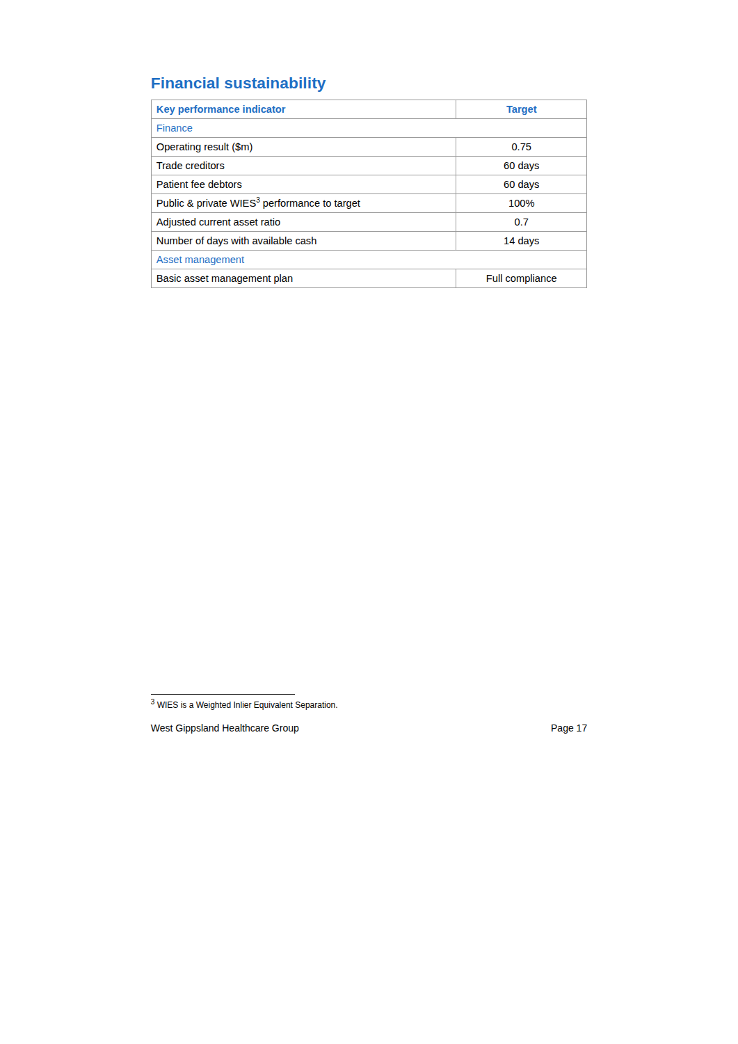Financial sustainability
| Key performance indicator | Target |
| --- | --- |
| Finance | |
| Operating result ($m) | 0.75 |
| Trade creditors | 60 days |
| Patient fee debtors | 60 days |
| Public & private WIES 3 performance to target | 100% |
| Adjusted current asset ratio | 0.7 |
| Number of days with available cash | 14 days |
| Asset management | |
| Basic asset management plan | Full compliance |
3 WIES is a Weighted Inlier Equivalent Separation.
West Gippsland Healthcare Group Page 17